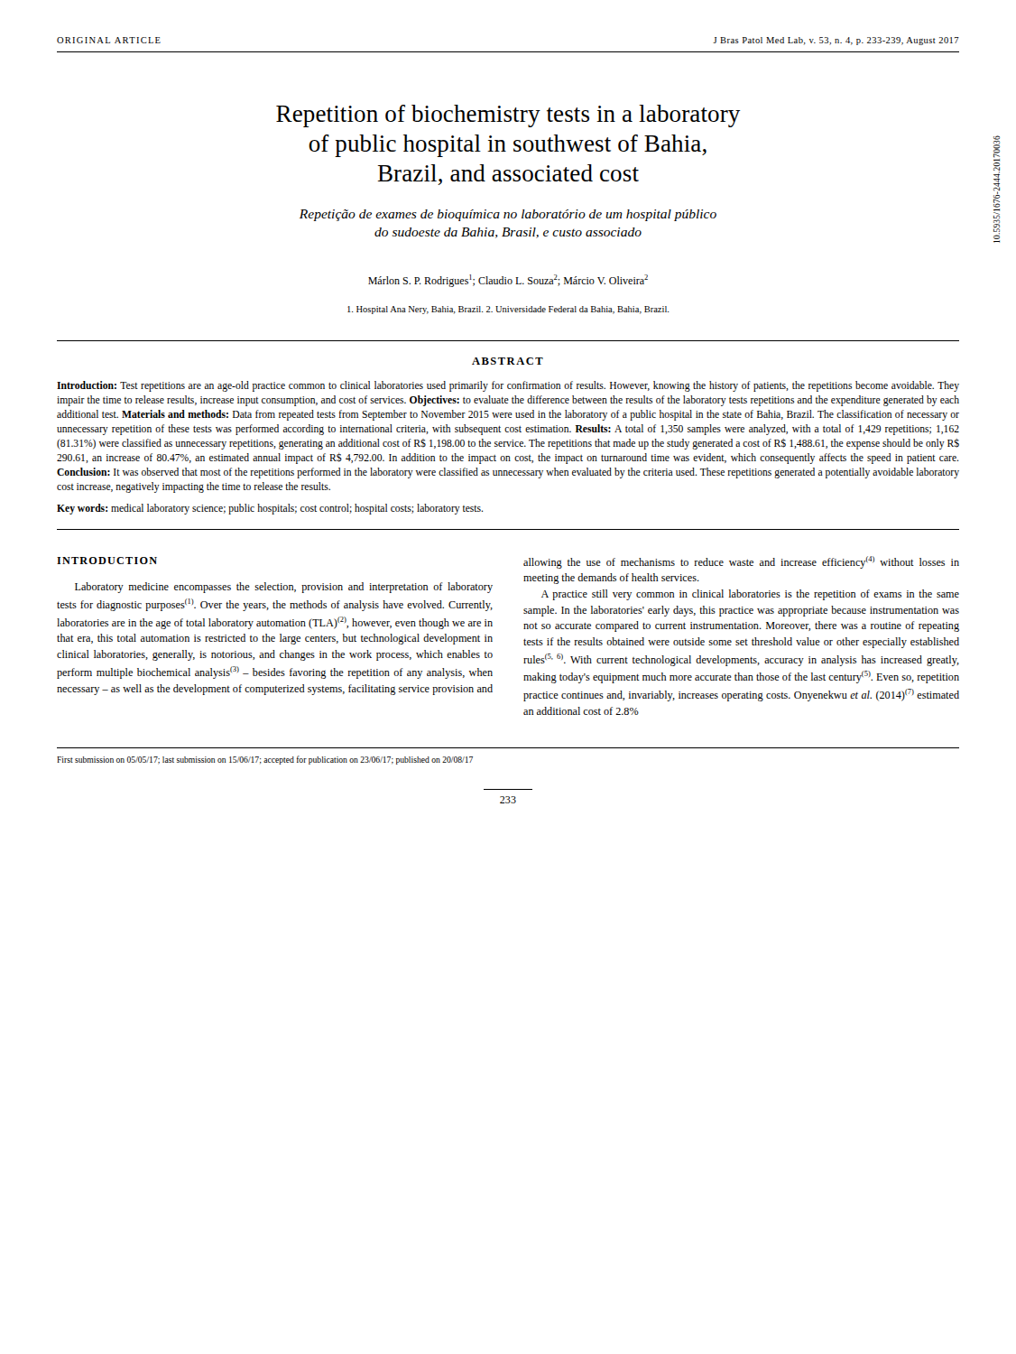10.5935/1676-2444.20170036
ORIGINAL ARTICLE
J Bras Patol Med Lab, v. 53, n. 4, p. 233-239, August 2017
Repetition of biochemistry tests in a laboratory
of public hospital in southwest of Bahia,
Brazil, and associated cost
Repetição de exames de bioquímica no laboratório de um hospital público
do sudoeste da Bahia, Brasil, e custo associado
Márlon S. P. Rodrigues1; Claudio L. Souza2; Márcio V. Oliveira2
1. Hospital Ana Nery, Bahia, Brazil. 2. Universidade Federal da Bahia, Bahia, Brazil.
Abstract
Introduction: Test repetitions are an age-old practice common to clinical laboratories used primarily for confirmation of results. However, knowing the history of patients, the repetitions become avoidable. They impair the time to release results, increase input consumption, and cost of services. Objectives: to evaluate the difference between the results of the laboratory tests repetitions and the expenditure generated by each additional test. Materials and methods: Data from repeated tests from September to November 2015 were used in the laboratory of a public hospital in the state of Bahia, Brazil. The classification of necessary or unnecessary repetition of these tests was performed according to international criteria, with subsequent cost estimation. Results: A total of 1,350 samples were analyzed, with a total of 1,429 repetitions; 1,162 (81.31%) were classified as unnecessary repetitions, generating an additional cost of R$ 1,198.00 to the service. The repetitions that made up the study generated a cost of R$ 1,488.61, the expense should be only R$ 290.61, an increase of 80.47%, an estimated annual impact of R$ 4,792.00. In addition to the impact on cost, the impact on turnaround time was evident, which consequently affects the speed in patient care. Conclusion: It was observed that most of the repetitions performed in the laboratory were classified as unnecessary when evaluated by the criteria used. These repetitions generated a potentially avoidable laboratory cost increase, negatively impacting the time to release the results.
Key words: medical laboratory science; public hospitals; cost control; hospital costs; laboratory tests.
Introduction
Laboratory medicine encompasses the selection, provision and interpretation of laboratory tests for diagnostic purposes(1). Over the years, the methods of analysis have evolved. Currently, laboratories are in the age of total laboratory automation (TLA)(2), however, even though we are in that era, this total automation is restricted to the large centers, but technological development in clinical laboratories, generally, is notorious, and changes in the work process, which enables to perform multiple biochemical analysis(3) – besides favoring the repetition of any analysis, when necessary – as well as the development of computerized systems, facilitating service provision and allowing the use of mechanisms to reduce waste and increase efficiency(4) without losses in meeting the demands of health services.
A practice still very common in clinical laboratories is the repetition of exams in the same sample. In the laboratories' early days, this practice was appropriate because instrumentation was not so accurate compared to current instrumentation. Moreover, there was a routine of repeating tests if the results obtained were outside some set threshold value or other especially established rules(5, 6). With current technological developments, accuracy in analysis has increased greatly, making today's equipment much more accurate than those of the last century(5). Even so, repetition practice continues and, invariably, increases operating costs. Onyenekwu et al. (2014)(7) estimated an additional cost of 2.8%
First submission on 05/05/17; last submission on 15/06/17; accepted for publication on 23/06/17; published on 20/08/17
233